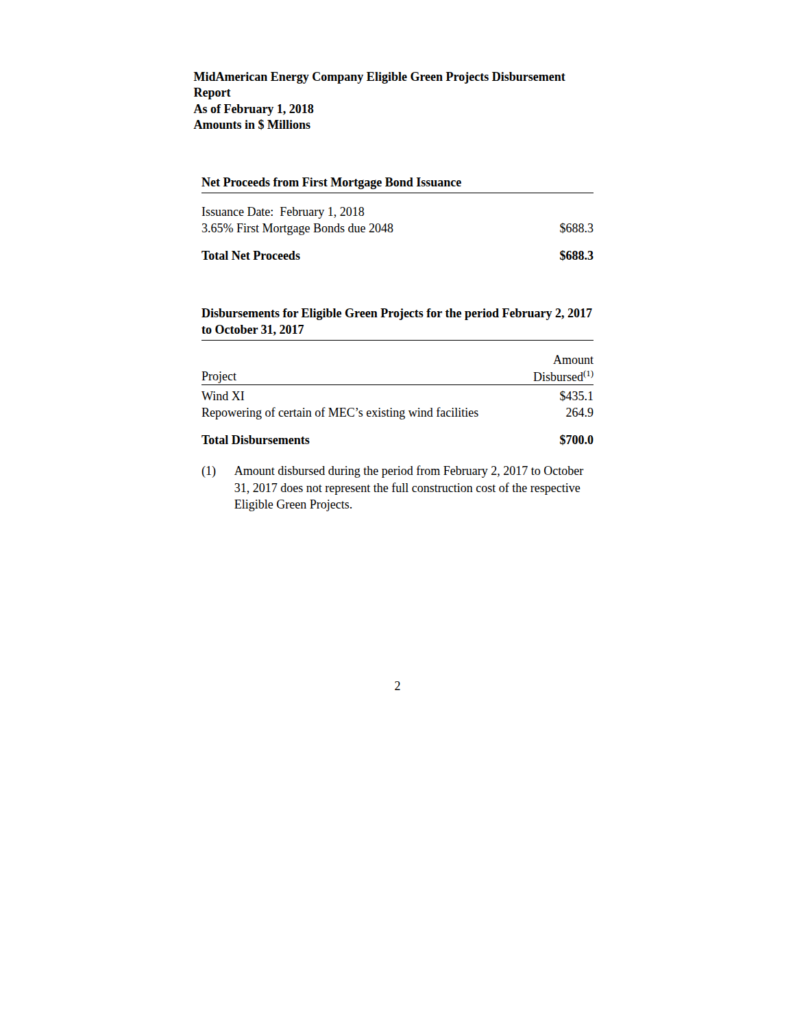MidAmerican Energy Company Eligible Green Projects Disbursement Report
As of February 1, 2018
Amounts in $ Millions
Net Proceeds from First Mortgage Bond Issuance
| Issuance Date: February 1, 2018 | |
| 3.65% First Mortgage Bonds due 2048 | $688.3 |
| Total Net Proceeds | $688.3 |
Disbursements for Eligible Green Projects for the period February 2, 2017 to October 31, 2017
| | Amount |
| Project | Disbursed (1) |
| Wind XI | $435.1 |
| Repowering of certain of MEC’s existing wind facilities | 264.9 |
| Total Disbursements | $700.0 |
(1)
Amount disbursed during the period from February 2, 2017 to October 31, 2017 does not represent the full construction cost of the respective Eligible Green Projects.
2